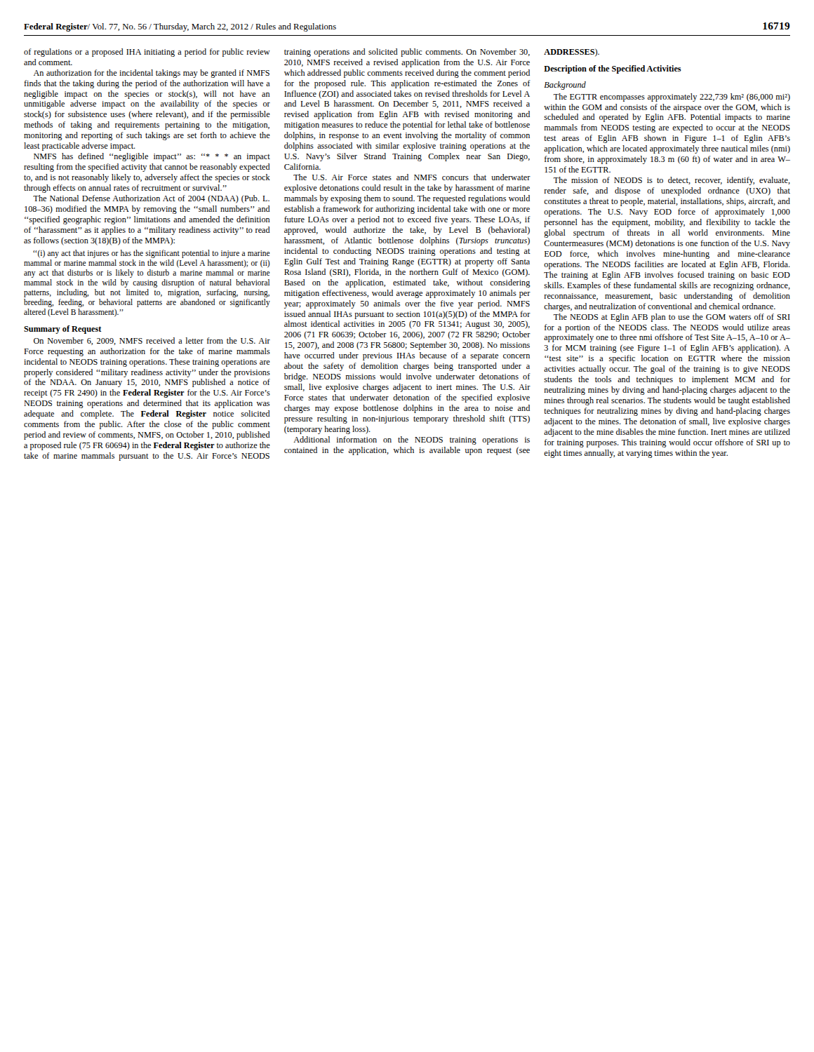Federal Register/ Vol. 77, No. 56 / Thursday, March 22, 2012 / Rules and Regulations
16719
of regulations or a proposed IHA initiating a period for public review and comment.
An authorization for the incidental takings may be granted if NMFS finds that the taking during the period of the authorization will have a negligible impact on the species or stock(s), will not have an unmitigable adverse impact on the availability of the species or stock(s) for subsistence uses (where relevant), and if the permissible methods of taking and requirements pertaining to the mitigation, monitoring and reporting of such takings are set forth to achieve the least practicable adverse impact.
NMFS has defined ‘‘negligible impact’’ as: ‘‘* * * an impact resulting from the specified activity that cannot be reasonably expected to, and is not reasonably likely to, adversely affect the species or stock through effects on annual rates of recruitment or survival.’’
The National Defense Authorization Act of 2004 (NDAA) (Pub. L. 108–36) modified the MMPA by removing the ‘‘small numbers’’ and ‘‘specified geographic region’’ limitations and amended the definition of ‘‘harassment’’ as it applies to a ‘‘military readiness activity’’ to read as follows (section 3(18)(B) of the MMPA):
‘‘(i) any act that injures or has the significant potential to injure a marine mammal or marine mammal stock in the wild (Level A harassment); or (ii) any act that disturbs or is likely to disturb a marine mammal or marine mammal stock in the wild by causing disruption of natural behavioral patterns, including, but not limited to, migration, surfacing, nursing, breeding, feeding, or behavioral patterns are abandoned or significantly altered (Level B harassment).’’
Summary of Request
On November 6, 2009, NMFS received a letter from the U.S. Air Force requesting an authorization for the take of marine mammals incidental to NEODS training operations. These training operations are properly considered ‘‘military readiness activity’’ under the provisions of the NDAA. On January 15, 2010, NMFS published a notice of receipt (75 FR 2490) in the Federal Register for the U.S. Air Force’s NEODS training operations and determined that its application was adequate and complete. The Federal Register notice solicited comments from the public. After the close of the public comment period and review of comments, NMFS, on October 1, 2010, published a proposed rule (75 FR 60694) in the Federal Register to authorize the take of marine mammals pursuant to the U.S. Air Force’s NEODS training operations and solicited public comments. On November 30, 2010, NMFS received a revised application from the U.S. Air Force which addressed public comments received during the comment period for the proposed rule. This application re-estimated the Zones of Influence (ZOI) and associated takes on revised thresholds for Level A and Level B harassment. On December 5, 2011, NMFS received a revised application from Eglin AFB with revised monitoring and mitigation measures to reduce the potential for lethal take of bottlenose dolphins, in response to an event involving the mortality of common dolphins associated with similar explosive training operations at the U.S. Navy’s Silver Strand Training Complex near San Diego, California.
The U.S. Air Force states and NMFS concurs that underwater explosive detonations could result in the take by harassment of marine mammals by exposing them to sound. The requested regulations would establish a framework for authorizing incidental take with one or more future LOAs over a period not to exceed five years. These LOAs, if approved, would authorize the take, by Level B (behavioral) harassment, of Atlantic bottlenose dolphins (Tursiops truncatus) incidental to conducting NEODS training operations and testing at Eglin Gulf Test and Training Range (EGTTR) at property off Santa Rosa Island (SRI), Florida, in the northern Gulf of Mexico (GOM). Based on the application, estimated take, without considering mitigation effectiveness, would average approximately 10 animals per year; approximately 50 animals over the five year period. NMFS issued annual IHAs pursuant to section 101(a)(5)(D) of the MMPA for almost identical activities in 2005 (70 FR 51341; August 30, 2005), 2006 (71 FR 60639; October 16, 2006), 2007 (72 FR 58290; October 15, 2007), and 2008 (73 FR 56800; September 30, 2008). No missions have occurred under previous IHAs because of a separate concern about the safety of demolition charges being transported under a bridge. NEODS missions would involve underwater detonations of small, live explosive charges adjacent to inert mines. The U.S. Air Force states that underwater detonation of the specified explosive charges may expose bottlenose dolphins in the area to noise and pressure resulting in non-injurious temporary threshold shift (TTS) (temporary hearing loss).
Additional information on the NEODS training operations is contained in the application, which is available upon request (see ADDRESSES).
Description of the Specified Activities
Background
The EGTTR encompasses approximately 222,739 km² (86,000 mi²) within the GOM and consists of the airspace over the GOM, which is scheduled and operated by Eglin AFB. Potential impacts to marine mammals from NEODS testing are expected to occur at the NEODS test areas of Eglin AFB shown in Figure 1–1 of Eglin AFB’s application, which are located approximately three nautical miles (nmi) from shore, in approximately 18.3 m (60 ft) of water and in area W–151 of the EGTTR.
The mission of NEODS is to detect, recover, identify, evaluate, render safe, and dispose of unexploded ordnance (UXO) that constitutes a threat to people, material, installations, ships, aircraft, and operations. The U.S. Navy EOD force of approximately 1,000 personnel has the equipment, mobility, and flexibility to tackle the global spectrum of threats in all world environments. Mine Countermeasures (MCM) detonations is one function of the U.S. Navy EOD force, which involves mine-hunting and mine-clearance operations. The NEODS facilities are located at Eglin AFB, Florida. The training at Eglin AFB involves focused training on basic EOD skills. Examples of these fundamental skills are recognizing ordnance, reconnaissance, measurement, basic understanding of demolition charges, and neutralization of conventional and chemical ordnance.
The NEODS at Eglin AFB plan to use the GOM waters off of SRI for a portion of the NEODS class. The NEODS would utilize areas approximately one to three nmi offshore of Test Site A–15, A–10 or A–3 for MCM training (see Figure 1–1 of Eglin AFB’s application). A ‘‘test site’’ is a specific location on EGTTR where the mission activities actually occur. The goal of the training is to give NEODS students the tools and techniques to implement MCM and for neutralizing mines by diving and hand-placing charges adjacent to the mines through real scenarios. The students would be taught established techniques for neutralizing mines by diving and hand-placing charges adjacent to the mines. The detonation of small, live explosive charges adjacent to the mine disables the mine function. Inert mines are utilized for training purposes. This training would occur offshore of SRI up to eight times annually, at varying times within the year.